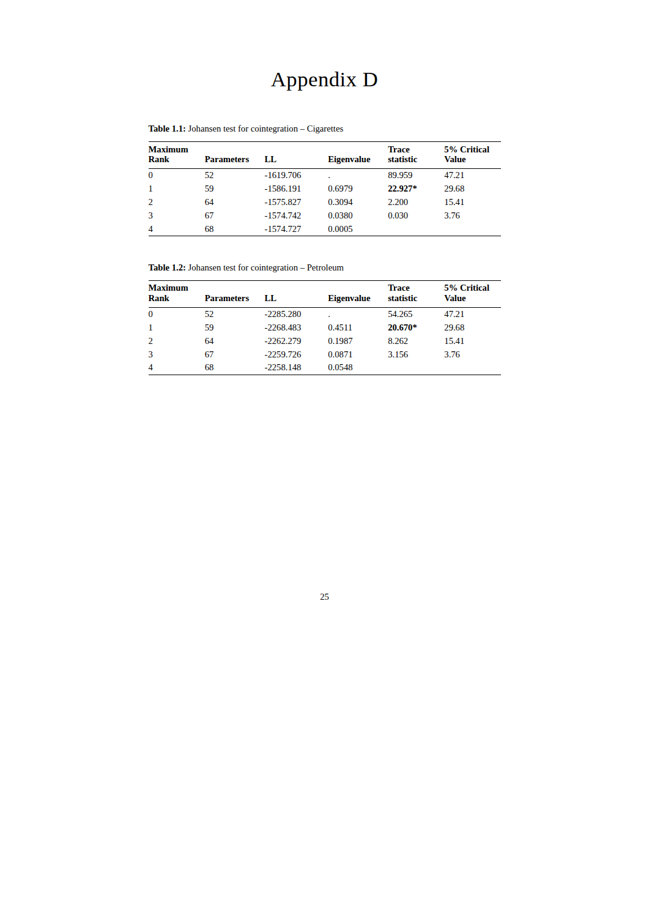Appendix D
Table 1.1: Johansen test for cointegration – Cigarettes
| Maximum Rank | Parameters | LL | Eigenvalue | Trace statistic | 5% Critical Value |
| --- | --- | --- | --- | --- | --- |
| 0 | 52 | -1619.706 | . | 89.959 | 47.21 |
| 1 | 59 | -1586.191 | 0.6979 | 22.927* | 29.68 |
| 2 | 64 | -1575.827 | 0.3094 | 2.200 | 15.41 |
| 3 | 67 | -1574.742 | 0.0380 | 0.030 | 3.76 |
| 4 | 68 | -1574.727 | 0.0005 | | |
Table 1.2: Johansen test for cointegration – Petroleum
| Maximum Rank | Parameters | LL | Eigenvalue | Trace statistic | 5% Critical Value |
| --- | --- | --- | --- | --- | --- |
| 0 | 52 | -2285.280 | . | 54.265 | 47.21 |
| 1 | 59 | -2268.483 | 0.4511 | 20.670* | 29.68 |
| 2 | 64 | -2262.279 | 0.1987 | 8.262 | 15.41 |
| 3 | 67 | -2259.726 | 0.0871 | 3.156 | 3.76 |
| 4 | 68 | -2258.148 | 0.0548 | | |
25